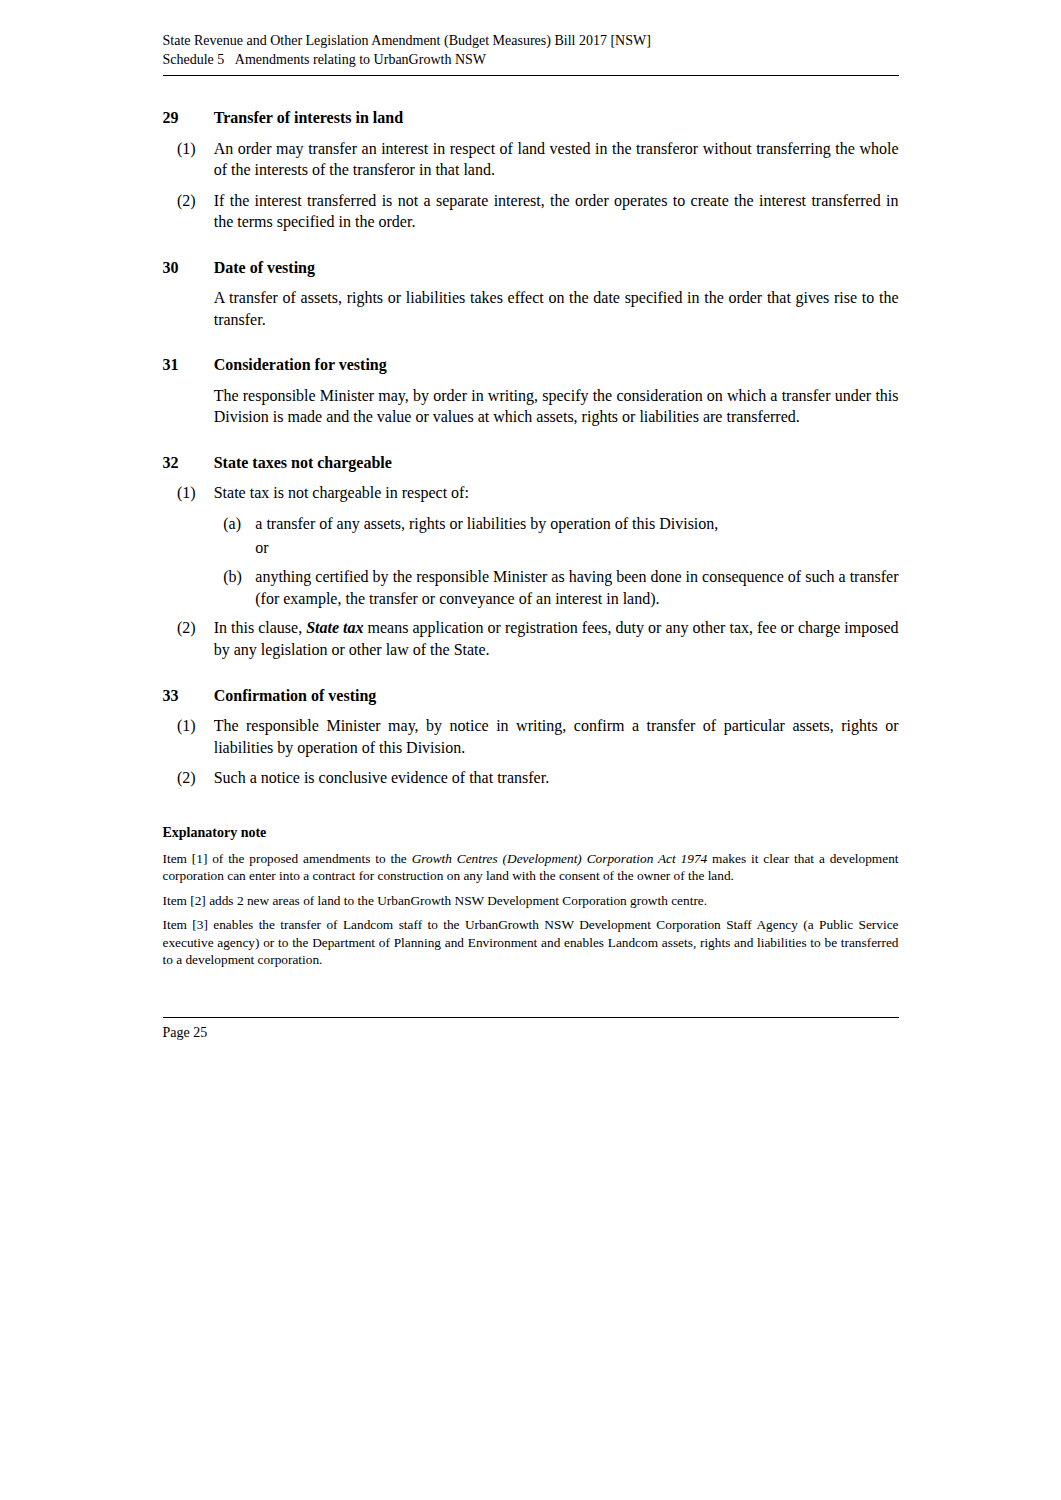State Revenue and Other Legislation Amendment (Budget Measures) Bill 2017 [NSW] Schedule 5 Amendments relating to UrbanGrowth NSW
29 Transfer of interests in land
(1) An order may transfer an interest in respect of land vested in the transferor without transferring the whole of the interests of the transferor in that land.
(2) If the interest transferred is not a separate interest, the order operates to create the interest transferred in the terms specified in the order.
30 Date of vesting
A transfer of assets, rights or liabilities takes effect on the date specified in the order that gives rise to the transfer.
31 Consideration for vesting
The responsible Minister may, by order in writing, specify the consideration on which a transfer under this Division is made and the value or values at which assets, rights or liabilities are transferred.
32 State taxes not chargeable
(1) State tax is not chargeable in respect of:
(a) a transfer of any assets, rights or liabilities by operation of this Division,
or
(b) anything certified by the responsible Minister as having been done in consequence of such a transfer (for example, the transfer or conveyance of an interest in land).
(2) In this clause, State tax means application or registration fees, duty or any other tax, fee or charge imposed by any legislation or other law of the State.
33 Confirmation of vesting
(1) The responsible Minister may, by notice in writing, confirm a transfer of particular assets, rights or liabilities by operation of this Division.
(2) Such a notice is conclusive evidence of that transfer.
Explanatory note
Item [1] of the proposed amendments to the Growth Centres (Development) Corporation Act 1974 makes it clear that a development corporation can enter into a contract for construction on any land with the consent of the owner of the land.
Item [2] adds 2 new areas of land to the UrbanGrowth NSW Development Corporation growth centre.
Item [3] enables the transfer of Landcom staff to the UrbanGrowth NSW Development Corporation Staff Agency (a Public Service executive agency) or to the Department of Planning and Environment and enables Landcom assets, rights and liabilities to be transferred to a development corporation.
Page 25